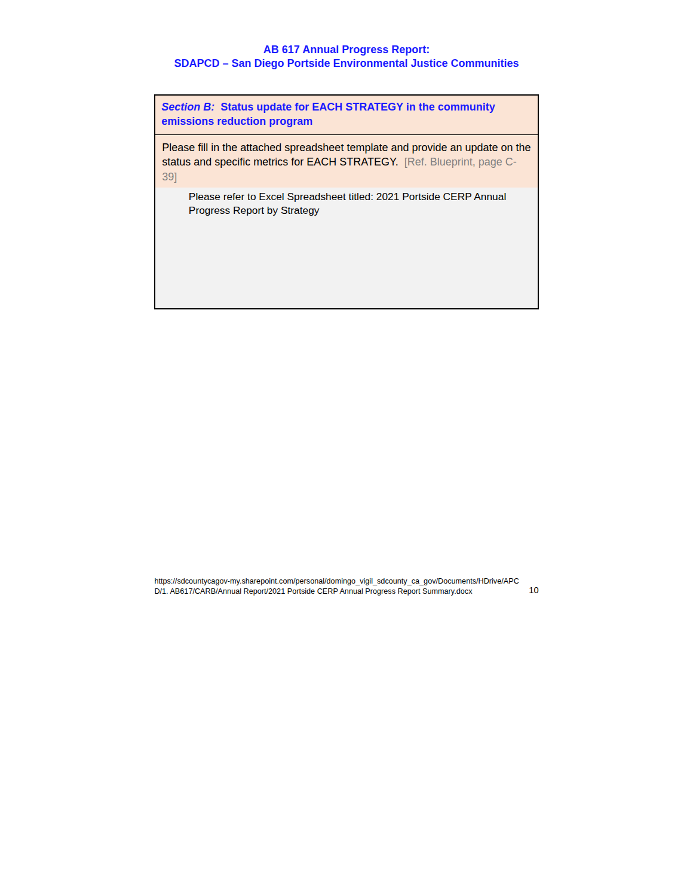AB 617 Annual Progress Report: SDAPCD – San Diego Portside Environmental Justice Communities
| Section B: Status update for EACH STRATEGY in the community emissions reduction program |
| Please fill in the attached spreadsheet template and provide an update on the status and specific metrics for EACH STRATEGY. [Ref. Blueprint, page C-39] Please refer to Excel Spreadsheet titled: 2021 Portside CERP Annual Progress Report by Strategy |
https://sdcountycagov-my.sharepoint.com/personal/domingo_vigil_sdcounty_ca_gov/Documents/HDrive/APCD/1. AB617/CARB/Annual Report/2021 Portside CERP Annual Progress Report Summary.docx
10